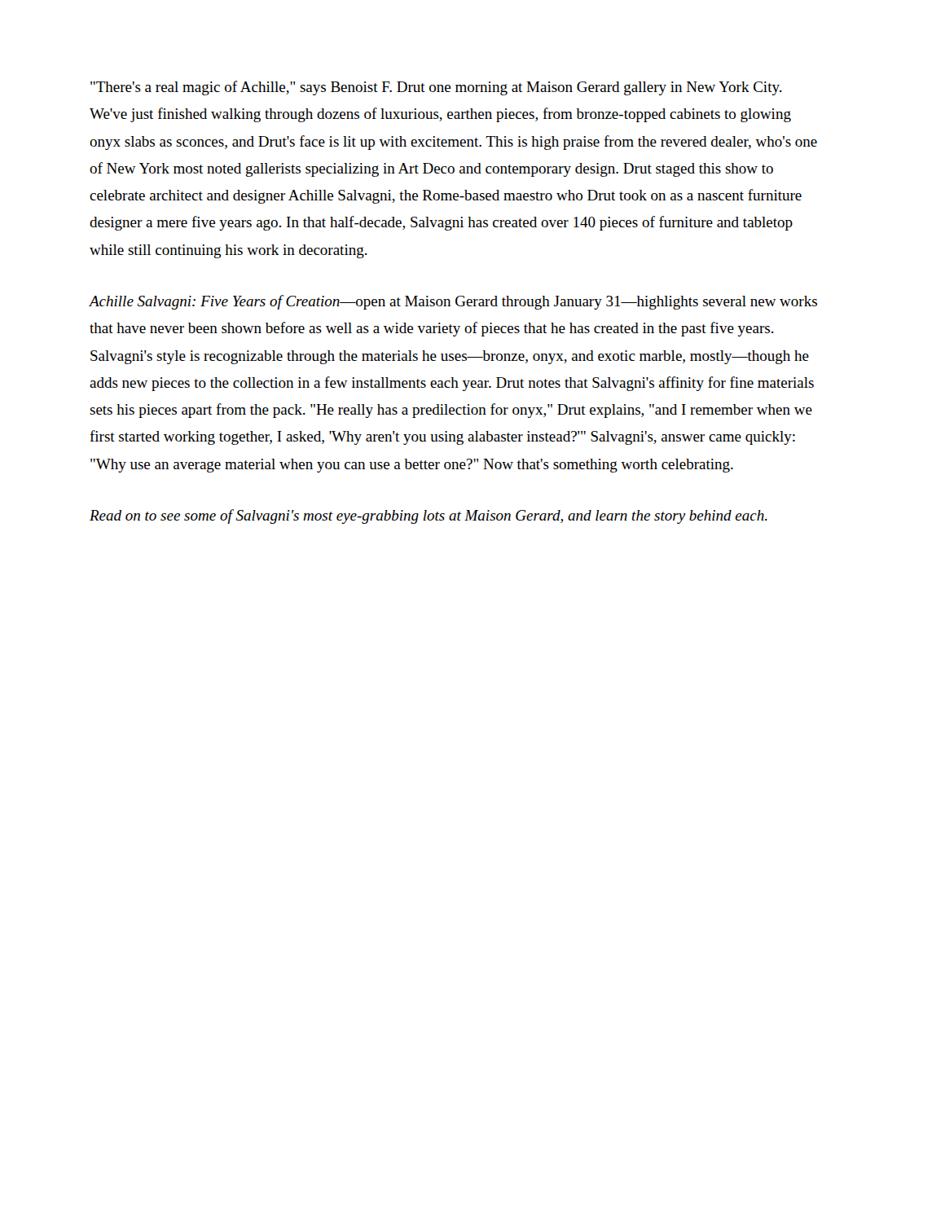"There's a real magic of Achille," says Benoist F. Drut one morning at Maison Gerard gallery in New York City. We've just finished walking through dozens of luxurious, earthen pieces, from bronze-topped cabinets to glowing onyx slabs as sconces, and Drut's face is lit up with excitement. This is high praise from the revered dealer, who's one of New York most noted gallerists specializing in Art Deco and contemporary design. Drut staged this show to celebrate architect and designer Achille Salvagni, the Rome-based maestro who Drut took on as a nascent furniture designer a mere five years ago. In that half-decade, Salvagni has created over 140 pieces of furniture and tabletop while still continuing his work in decorating.
Achille Salvagni: Five Years of Creation—open at Maison Gerard through January 31—highlights several new works that have never been shown before as well as a wide variety of pieces that he has created in the past five years. Salvagni's style is recognizable through the materials he uses—bronze, onyx, and exotic marble, mostly—though he adds new pieces to the collection in a few installments each year. Drut notes that Salvagni's affinity for fine materials sets his pieces apart from the pack. "He really has a predilection for onyx," Drut explains, "and I remember when we first started working together, I asked, 'Why aren't you using alabaster instead?'" Salvagni's, answer came quickly: "Why use an average material when you can use a better one?" Now that's something worth celebrating.
Read on to see some of Salvagni's most eye-grabbing lots at Maison Gerard, and learn the story behind each.